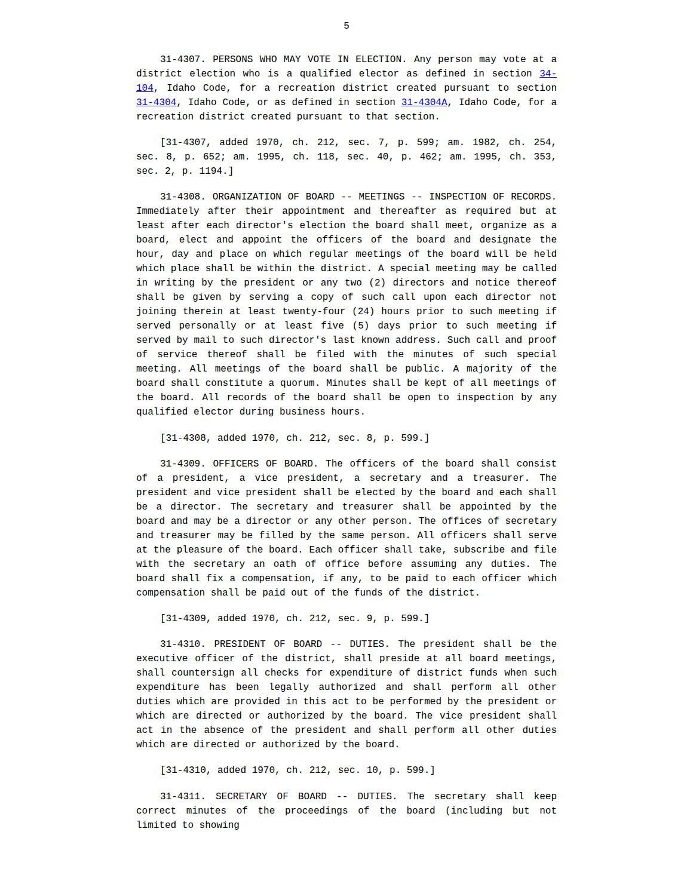5
31-4307. PERSONS WHO MAY VOTE IN ELECTION. Any person may vote at a district election who is a qualified elector as defined in section 34-104, Idaho Code, for a recreation district created pursuant to section 31-4304, Idaho Code, or as defined in section 31-4304A, Idaho Code, for a recreation district created pursuant to that section.
[31-4307, added 1970, ch. 212, sec. 7, p. 599; am. 1982, ch. 254, sec. 8, p. 652; am. 1995, ch. 118, sec. 40, p. 462; am. 1995, ch. 353, sec. 2, p. 1194.]
31-4308. ORGANIZATION OF BOARD -- MEETINGS -- INSPECTION OF RECORDS. Immediately after their appointment and thereafter as required but at least after each director's election the board shall meet, organize as a board, elect and appoint the officers of the board and designate the hour, day and place on which regular meetings of the board will be held which place shall be within the district. A special meeting may be called in writing by the president or any two (2) directors and notice thereof shall be given by serving a copy of such call upon each director not joining therein at least twenty-four (24) hours prior to such meeting if served personally or at least five (5) days prior to such meeting if served by mail to such director's last known address. Such call and proof of service thereof shall be filed with the minutes of such special meeting. All meetings of the board shall be public. A majority of the board shall constitute a quorum. Minutes shall be kept of all meetings of the board. All records of the board shall be open to inspection by any qualified elector during business hours.
[31-4308, added 1970, ch. 212, sec. 8, p. 599.]
31-4309. OFFICERS OF BOARD. The officers of the board shall consist of a president, a vice president, a secretary and a treasurer. The president and vice president shall be elected by the board and each shall be a director. The secretary and treasurer shall be appointed by the board and may be a director or any other person. The offices of secretary and treasurer may be filled by the same person. All officers shall serve at the pleasure of the board. Each officer shall take, subscribe and file with the secretary an oath of office before assuming any duties. The board shall fix a compensation, if any, to be paid to each officer which compensation shall be paid out of the funds of the district.
[31-4309, added 1970, ch. 212, sec. 9, p. 599.]
31-4310. PRESIDENT OF BOARD -- DUTIES. The president shall be the executive officer of the district, shall preside at all board meetings, shall countersign all checks for expenditure of district funds when such expenditure has been legally authorized and shall perform all other duties which are provided in this act to be performed by the president or which are directed or authorized by the board. The vice president shall act in the absence of the president and shall perform all other duties which are directed or authorized by the board.
[31-4310, added 1970, ch. 212, sec. 10, p. 599.]
31-4311. SECRETARY OF BOARD -- DUTIES. The secretary shall keep correct minutes of the proceedings of the board (including but not limited to showing